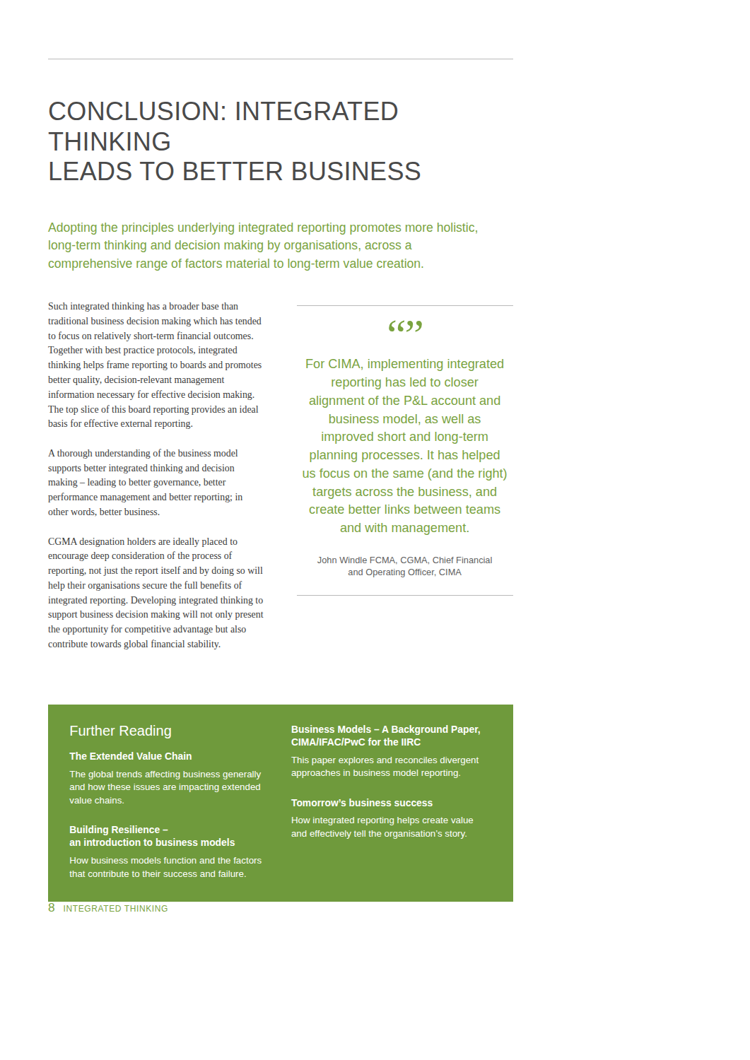Conclusion: Integrated Thinking
Leads to Better Business
Adopting the principles underlying integrated reporting promotes more holistic, long-term thinking and decision making by organisations, across a comprehensive range of factors material to long-term value creation.
Such integrated thinking has a broader base than traditional business decision making which has tended to focus on relatively short-term financial outcomes. Together with best practice protocols, integrated thinking helps frame reporting to boards and promotes better quality, decision-relevant management information necessary for effective decision making. The top slice of this board reporting provides an ideal basis for effective external reporting.
A thorough understanding of the business model supports better integrated thinking and decision making – leading to better governance, better performance management and better reporting; in other words, better business.
CGMA designation holders are ideally placed to encourage deep consideration of the process of reporting, not just the report itself and by doing so will help their organisations secure the full benefits of integrated reporting. Developing integrated thinking to support business decision making will not only present the opportunity for competitive advantage but also contribute towards global financial stability.
“”
For CIMA, implementing integrated reporting has led to closer alignment of the P&L account and business model, as well as improved short and long-term planning processes. It has helped us focus on the same (and the right) targets across the business, and create better links between teams and with management.
John Windle FCMA, CGMA, Chief Financial
and Operating Officer, CIMA
Further Reading
The Extended Value Chain
The global trends affecting business generally and how these issues are impacting extended value chains.
Building Resilience –
an introduction to business models
How business models function and the factors that contribute to their success and failure.
Business Models – A Background Paper,
CIMA/IFAC/PwC for the IIRC
This paper explores and reconciles divergent approaches in business model reporting.
Tomorrow’s business success
How integrated reporting helps create value and effectively tell the organisation’s story.
8 INTEGRATED THINKING